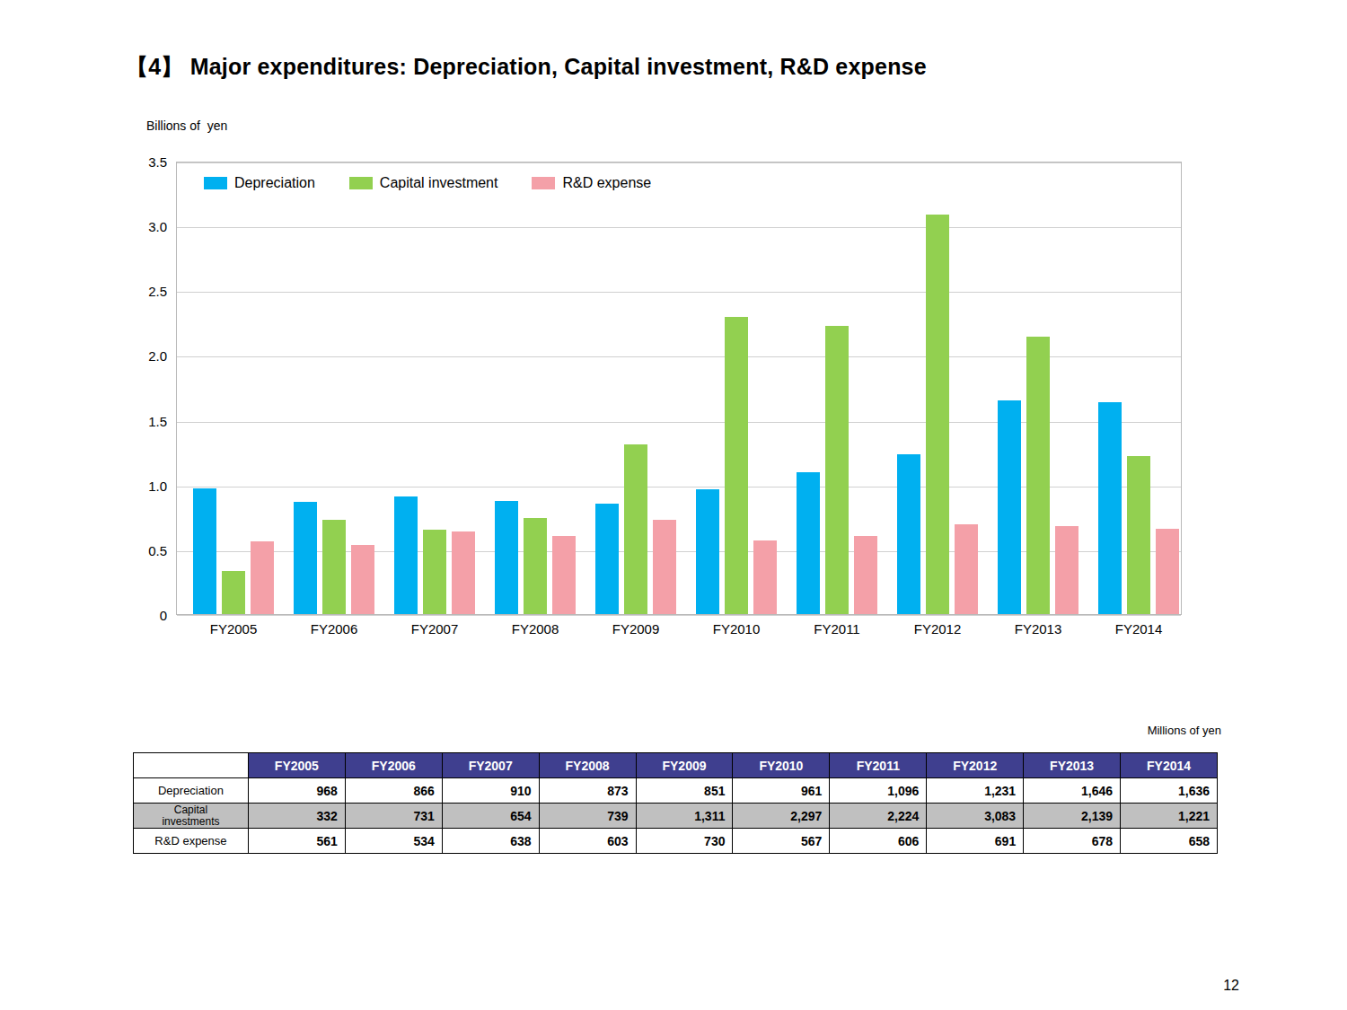【4】 Major expenditures: Depreciation, Capital investment, R&D expense
Billions of yen
3.5
3.0
2.5
2.0
1.5
1.0
0.5
0
Depreciation
Capital investment
R&D expense
FY2005
FY2006
FY2007
FY2008
FY2009
FY2010
FY2011
FY2012
FY2013
FY2014
Millions of yen
| | FY2005 | FY2006 | FY2007 | FY2008 | FY2009 | FY2010 | FY2011 | FY2012 | FY2013 | FY2014 |
| --- | --- | --- | --- | --- | --- | --- | --- | --- | --- | --- |
| Depreciation | 968 | 866 | 910 | 873 | 851 | 961 | 1,096 | 1,231 | 1,646 | 1,636 |
| Capital investments | 332 | 731 | 654 | 739 | 1,311 | 2,297 | 2,224 | 3,083 | 2,139 | 1,221 |
| R&D expense | 561 | 534 | 638 | 603 | 730 | 567 | 606 | 691 | 678 | 658 |
12